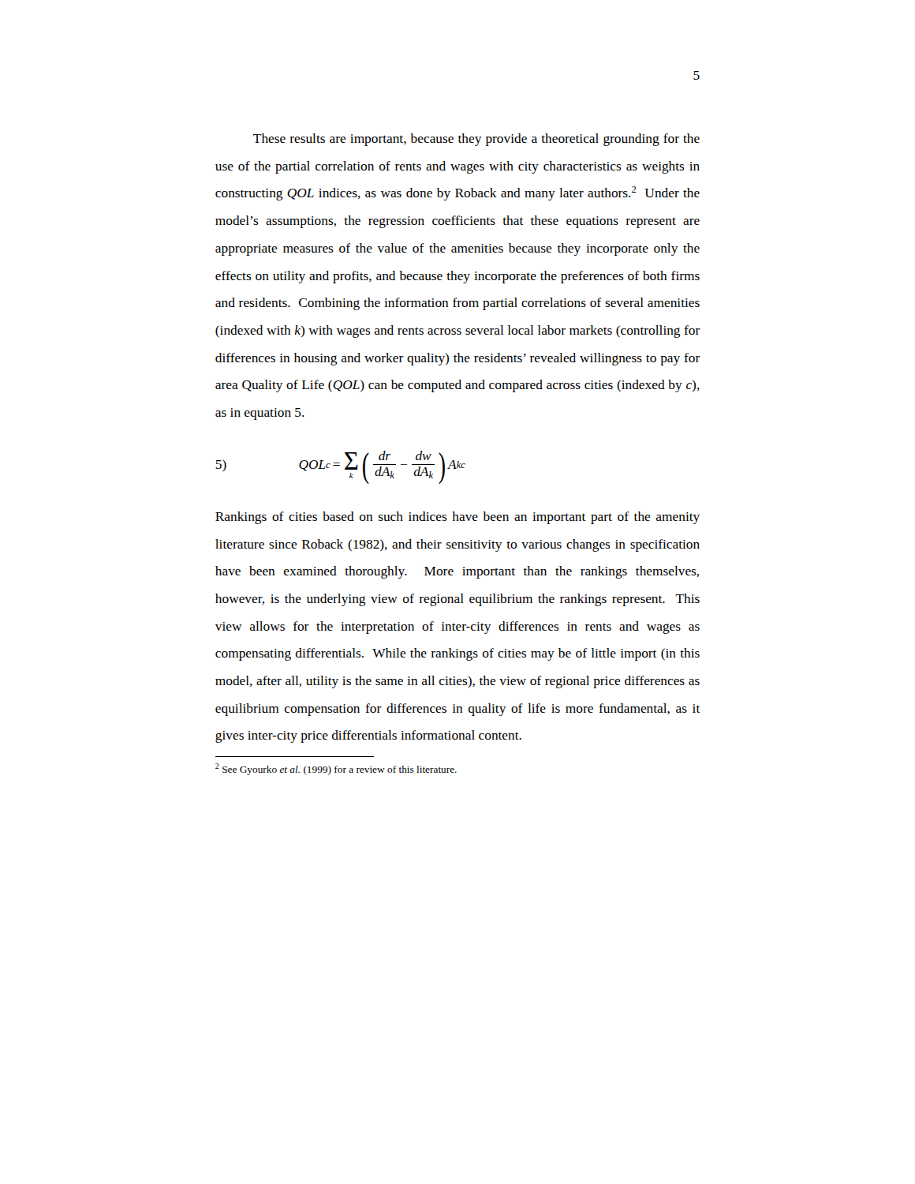5
These results are important, because they provide a theoretical grounding for the use of the partial correlation of rents and wages with city characteristics as weights in constructing QOL indices, as was done by Roback and many later authors.2 Under the model’s assumptions, the regression coefficients that these equations represent are appropriate measures of the value of the amenities because they incorporate only the effects on utility and profits, and because they incorporate the preferences of both firms and residents. Combining the information from partial correlations of several amenities (indexed with k) with wages and rents across several local labor markets (controlling for differences in housing and worker quality) the residents’ revealed willingness to pay for area Quality of Life (QOL) can be computed and compared across cities (indexed by c), as in equation 5.
5)
QOLc = Σk ( dr dAk − dw dAk ) Akc
Rankings of cities based on such indices have been an important part of the amenity literature since Roback (1982), and their sensitivity to various changes in specification have been examined thoroughly. More important than the rankings themselves, however, is the underlying view of regional equilibrium the rankings represent. This view allows for the interpretation of inter-city differences in rents and wages as compensating differentials. While the rankings of cities may be of little import (in this model, after all, utility is the same in all cities), the view of regional price differences as equilibrium compensation for differences in quality of life is more fundamental, as it gives inter-city price differentials informational content.
2 See Gyourko et al. (1999) for a review of this literature.